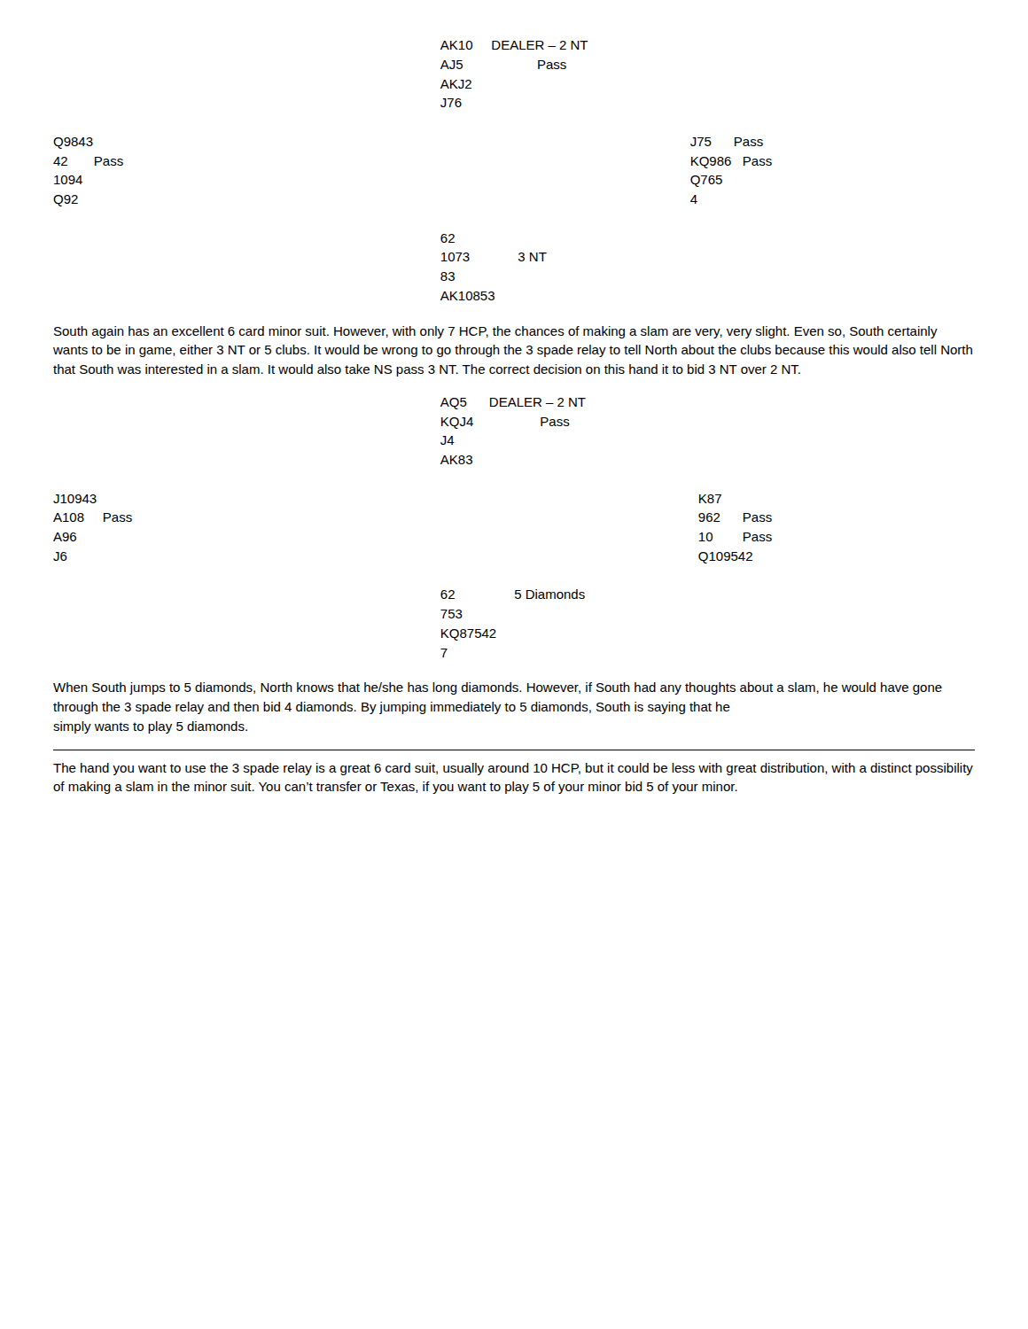AK10 DEALER – 2 NT AJ5 Pass AKJ2 J76
Q9843 42 Pass 1094 Q92
J75 Pass KQ986 Pass Q765 4
62 1073 3 NT 83 AK10853
South again has an excellent 6 card minor suit. However, with only 7 HCP, the chances of making a slam are very, very slight. Even so, South certainly wants to be in game, either 3 NT or 5 clubs. It would be wrong to go through the 3 spade relay to tell North about the clubs because this would also tell North that South was interested in a slam. It would also take NS pass 3 NT. The correct decision on this hand it to bid 3 NT over 2 NT.
AQ5 DEALER – 2 NT KQJ4 Pass J4 AK83
J10943 A108 Pass A96 J6
K87 962 Pass 10 Pass Q109542
62 5 Diamonds 753 KQ87542 7
When South jumps to 5 diamonds, North knows that he/she has long diamonds. However, if South had any thoughts about a slam, he would have gone through the 3 spade relay and then bid 4 diamonds. By jumping immediately to 5 diamonds, South is saying that he
simply wants to play 5 diamonds.
The hand you want to use the 3 spade relay is a great 6 card suit, usually around 10 HCP, but it could be less with great distribution, with a distinct possibility of making a slam in the minor suit. You can’t transfer or Texas, if you want to play 5 of your minor bid 5 of your minor.